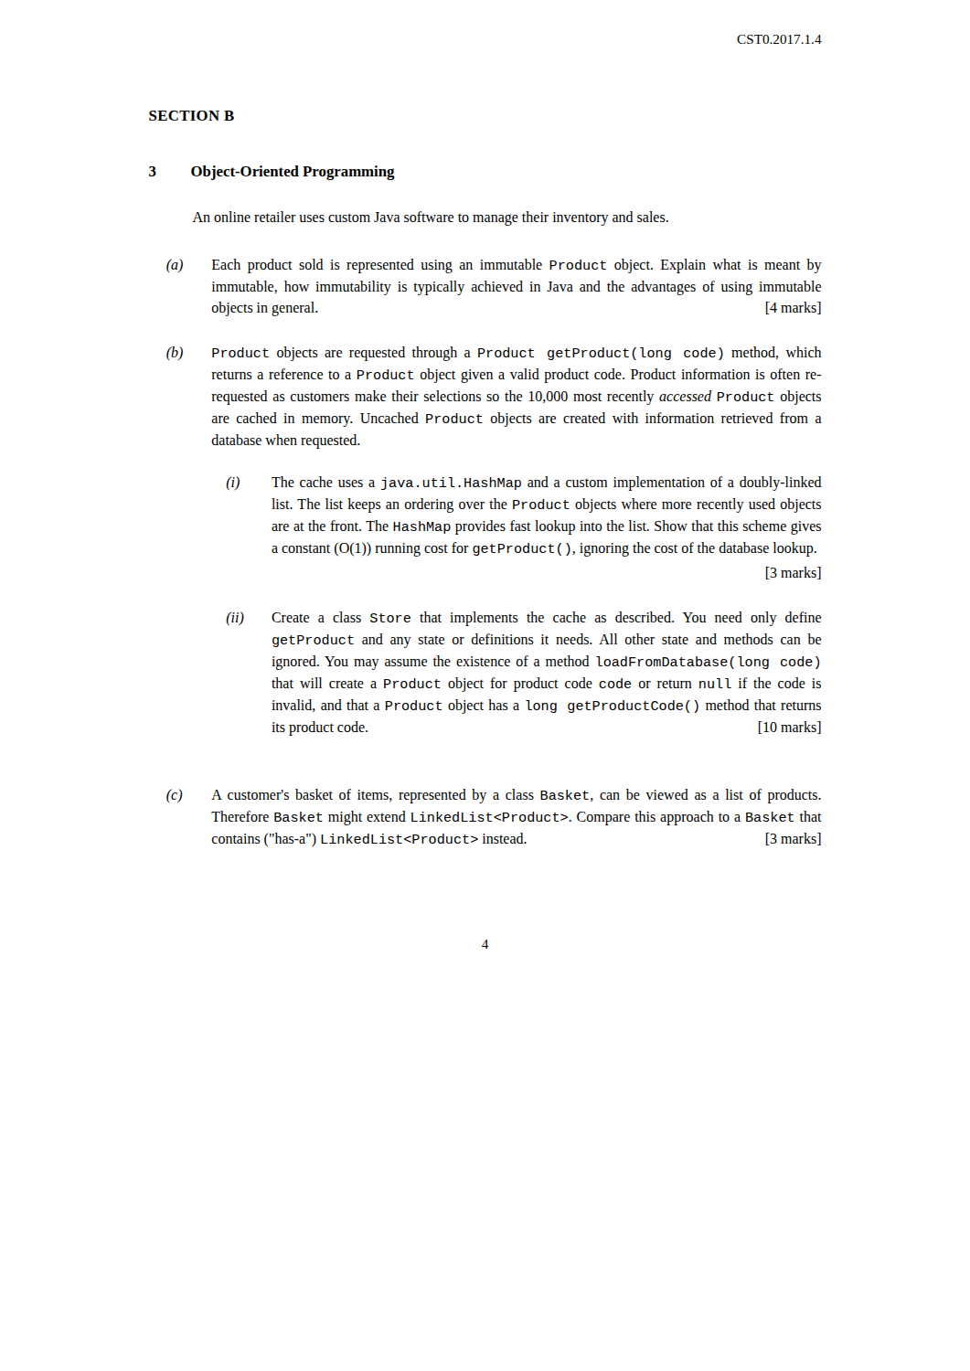CST0.2017.1.4
SECTION B
3
Object-Oriented Programming
An online retailer uses custom Java software to manage their inventory and sales.
(a)
Each product sold is represented using an immutable Product object. Explain what is meant by immutable, how immutability is typically achieved in Java and the advantages of using immutable objects in general.[4 marks]
(b)
Product objects are requested through a Product getProduct(long code) method, which returns a reference to a Product object given a valid product code. Product information is often re-requested as customers make their selections so the 10,000 most recently accessed Product objects are cached in memory. Uncached Product objects are created with information retrieved from a database when requested.
(i)
The cache uses a java.util.HashMap and a custom implementation of a doubly-linked list. The list keeps an ordering over the Product objects where more recently used objects are at the front. The HashMap provides fast lookup into the list. Show that this scheme gives a constant (O(1)) running cost for getProduct(), ignoring the cost of the database lookup. [3 marks]
(ii)
Create a class Store that implements the cache as described. You need only define getProduct and any state or definitions it needs. All other state and methods can be ignored. You may assume the existence of a method loadFromDatabase(long code) that will create a Product object for product code code or return null if the code is invalid, and that a Product object has a long getProductCode() method that returns its product code.[10 marks]
(c)
A customer's basket of items, represented by a class Basket, can be viewed as a list of products. Therefore Basket might extend LinkedList<Product>. Compare this approach to a Basket that contains ("has-a") LinkedList<Product> instead.[3 marks]
4